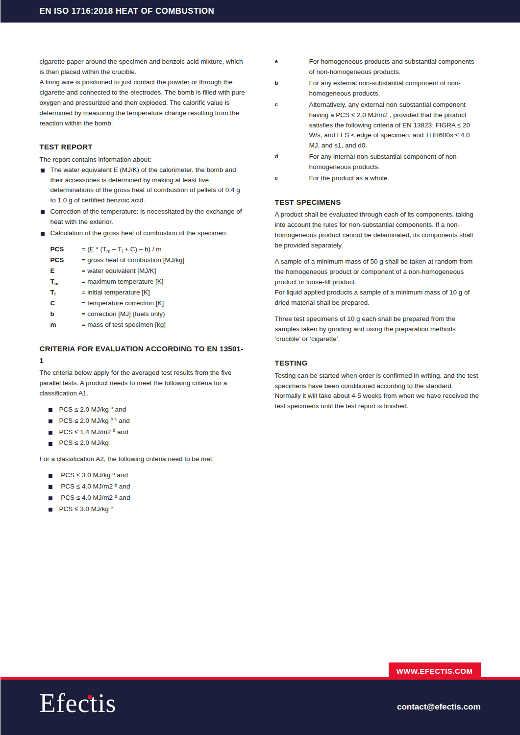EN ISO 1716:2018 Heat of Combustion
cigarette paper around the specimen and benzoic acid mixture, which is then placed within the crucible.
A firing wire is positioned to just contact the powder or through the cigarette and connected to the electrodes. The bomb is filled with pure oxygen and pressurized and then exploded. The calorific value is determined by measuring the temperature change resulting from the reaction within the bomb.
Test report
The report contains information about:
The water equivalent E (MJ/K) of the calorimeter, the bomb and their accessories is determined by making at least five determinations of the gross heat of combustion of pellets of 0.4 g to 1.0 g of certified benzoic acid.
Correction of the temperature: is necessitated by the exchange of heat with the exterior.
Calculation of the gross heat of combustion of the specimen:
| PCS | = (E * (T m – T i + C) – b) / m |
| PCS | = gross heat of combustion [MJ/kg] |
| E | = water equivalent [MJ/K] |
| T m | = maximum temperature [K] |
| T i | = initial temperature [K] |
| C | = temperature correction [K] |
| b | = correction [MJ] (fuels only) |
| m | = mass of test specimen [kg] |
Criteria for evaluation according to EN 13501-1
The criteria below apply for the averaged test results from the five parallel tests. A product needs to meet the following criteria for a classification A1.
PCS ≤ 2.0 MJ/kg a and
PCS ≤ 2.0 MJ/kg b c and
PCS ≤ 1.4 MJ/m2 d and
PCS ≤ 2.0 MJ/kg
For a classification A2, the following criteria need to be met:
PCS ≤ 3.0 MJ/kg a and
PCS ≤ 4.0 MJ/m2 b and
PCS ≤ 4.0 MJ/m2 d and
PCS ≤ 3.0 MJ/kg e
a
For homogeneous products and substantial components of non-homogeneous products.
b
For any external non-substantial component of non-homogeneous products.
c
Alternatively, any external non-substantial component having a PCS ≤ 2.0 MJ/m2 , provided that the product satisfies the following criteria of EN 13823: FIGRA ≤ 20 W/s, and LFS < edge of specimen, and THR600s ≤ 4.0 MJ, and s1, and d0.
d
For any internal non-substantial component of non-homogeneous products.
e
For the product as a whole.
Test specimens
A product shall be evaluated through each of its components, taking into account the rules for non-substantial components. If a non-homogeneous product cannot be delaminated, its components shall be provided separately.
A sample of a minimum mass of 50 g shall be taken at random from the homogeneous product or component of a non-homogeneous product or loose-fill product.
For liquid applied products a sample of a minimum mass of 10 g of dried material shall be prepared.
Three test specimens of 10 g each shall be prepared from the samples taken by grinding and using the preparation methods ‘crucible’ or ‘cigarette’.
Testing
Testing can be started when order is confirmed in writing, and the test specimens have been conditioned according to the standard. Normally it will take about 4-5 weeks from when we have received the test specimens until the test report is finished.
WWW.EFECTIS.COM
contact@efectis.com
Efect is